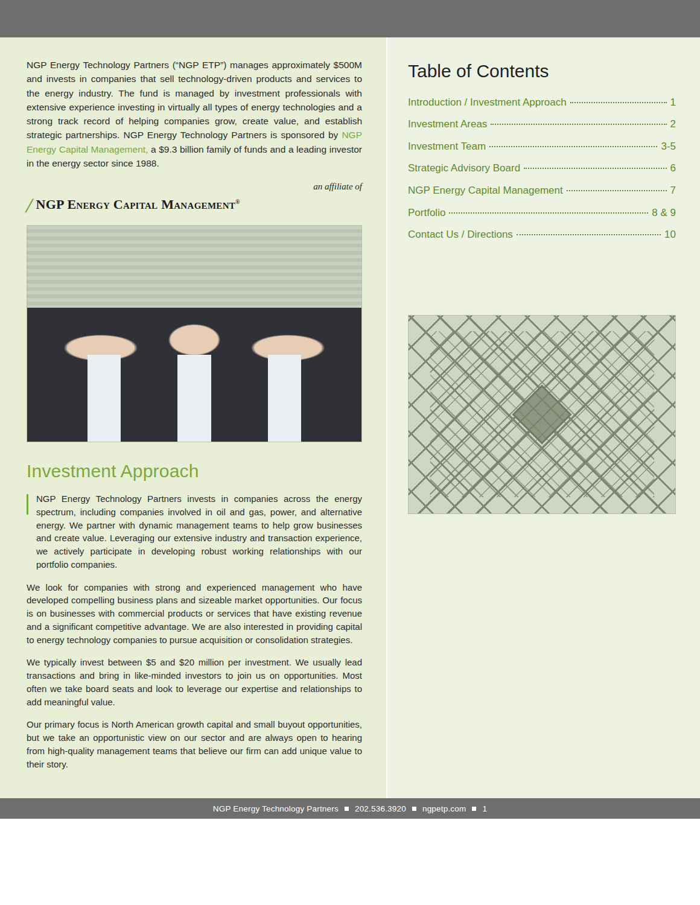NGP Energy Technology Partners (“NGP ETP”) manages approximately $500M and invests in companies that sell technology-driven products and services to the energy industry. The fund is managed by investment professionals with extensive experience investing in virtually all types of energy technologies and a strong track record of helping companies grow, create value, and establish strategic partnerships. NGP Energy Technology Partners is sponsored by NGP Energy Capital Management, a $9.3 billion family of funds and a leading investor in the energy sector since 1988.
an affiliate of
/ NGP Energy Capital Management®
Investment Approach
NGP Energy Technology Partners invests in companies across the energy spectrum, including companies involved in oil and gas, power, and alternative energy. We partner with dynamic management teams to help grow businesses and create value. Leveraging our extensive industry and transaction experience, we actively participate in developing robust working relationships with our portfolio companies.
We look for companies with strong and experienced management who have developed compelling business plans and sizeable market opportunities. Our focus is on businesses with commercial products or services that have existing revenue and a significant competitive advantage. We are also interested in providing capital to energy technology companies to pursue acquisition or consolidation strategies.
We typically invest between $5 and $20 million per investment. We usually lead transactions and bring in like-minded investors to join us on opportunities. Most often we take board seats and look to leverage our expertise and relationships to add meaningful value.
Our primary focus is North American growth capital and small buyout opportunities, but we take an opportunistic view on our sector and are always open to hearing from high-quality management teams that believe our firm can add unique value to their story.
Table of Contents
Introduction / Investment Approach 1
Investment Areas 2
Investment Team 3-5
Strategic Advisory Board 6
NGP Energy Capital Management 7
Portfolio 8 & 9
Contact Us / Directions 10
NGP Energy Technology Partners 202.536.3920 ngpetp.com 1